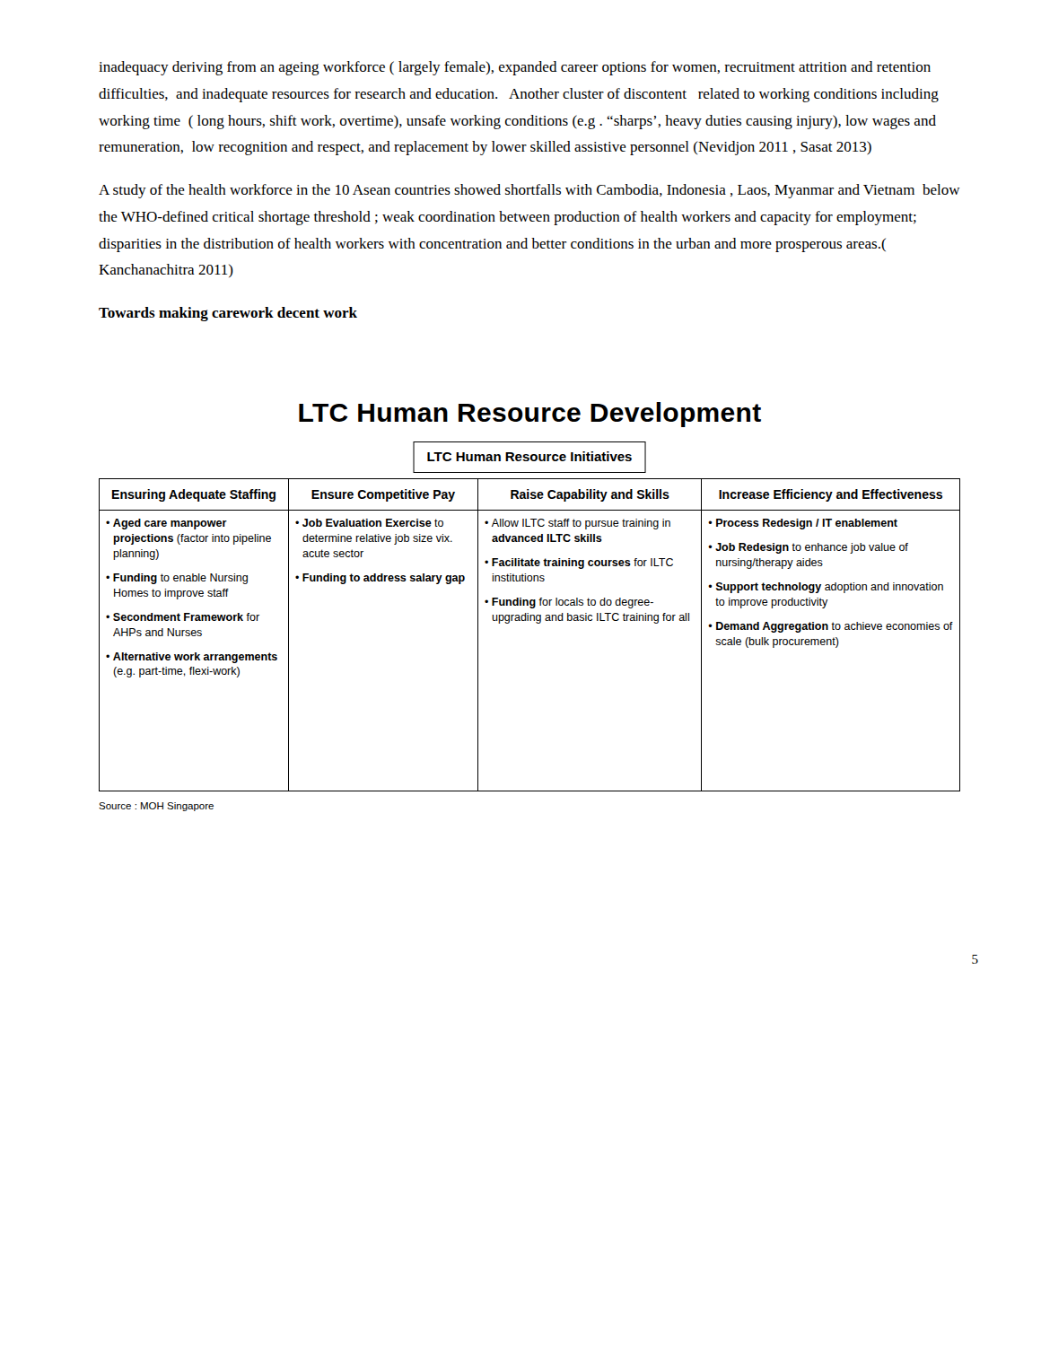inadequacy deriving from an ageing workforce ( largely female), expanded career options for women, recruitment attrition and retention difficulties, and inadequate resources for research and education. Another cluster of discontent related to working conditions including working time ( long hours, shift work, overtime), unsafe working conditions (e.g . “sharps’, heavy duties causing injury), low wages and remuneration, low recognition and respect, and replacement by lower skilled assistive personnel (Nevidjon 2011 , Sasat 2013)
A study of the health workforce in the 10 Asean countries showed shortfalls with Cambodia, Indonesia , Laos, Myanmar and Vietnam below the WHO-defined critical shortage threshold ; weak coordination between production of health workers and capacity for employment; disparities in the distribution of health workers with concentration and better conditions in the urban and more prosperous areas.( Kanchanachitra 2011)
Towards making carework decent work
LTC Human Resource Development
LTC Human Resource Initiatives
| Ensuring Adequate Staffing | Ensure Competitive Pay | Raise Capability and Skills | Increase Efficiency and Effectiveness |
| --- | --- | --- | --- |
| Aged care manpower projections (factor into pipeline planning) Funding to enable Nursing Homes to improve staff Secondment Framework for AHPs and Nurses Alternative work arrangements (e.g. part-time, flexi-work) | Job Evaluation Exercise to determine relative job size vix. acute sector Funding to address salary gap | Allow ILTC staff to pursue training in advanced ILTC skills Facilitate training courses for ILTC institutions Funding for locals to do degree-upgrading and basic ILTC training for all | Process Redesign / IT enablement Job Redesign to enhance job value of nursing/therapy aides Support technology adoption and innovation to improve productivity Demand Aggregation to achieve economies of scale (bulk procurement) |
Source : MOH Singapore
5